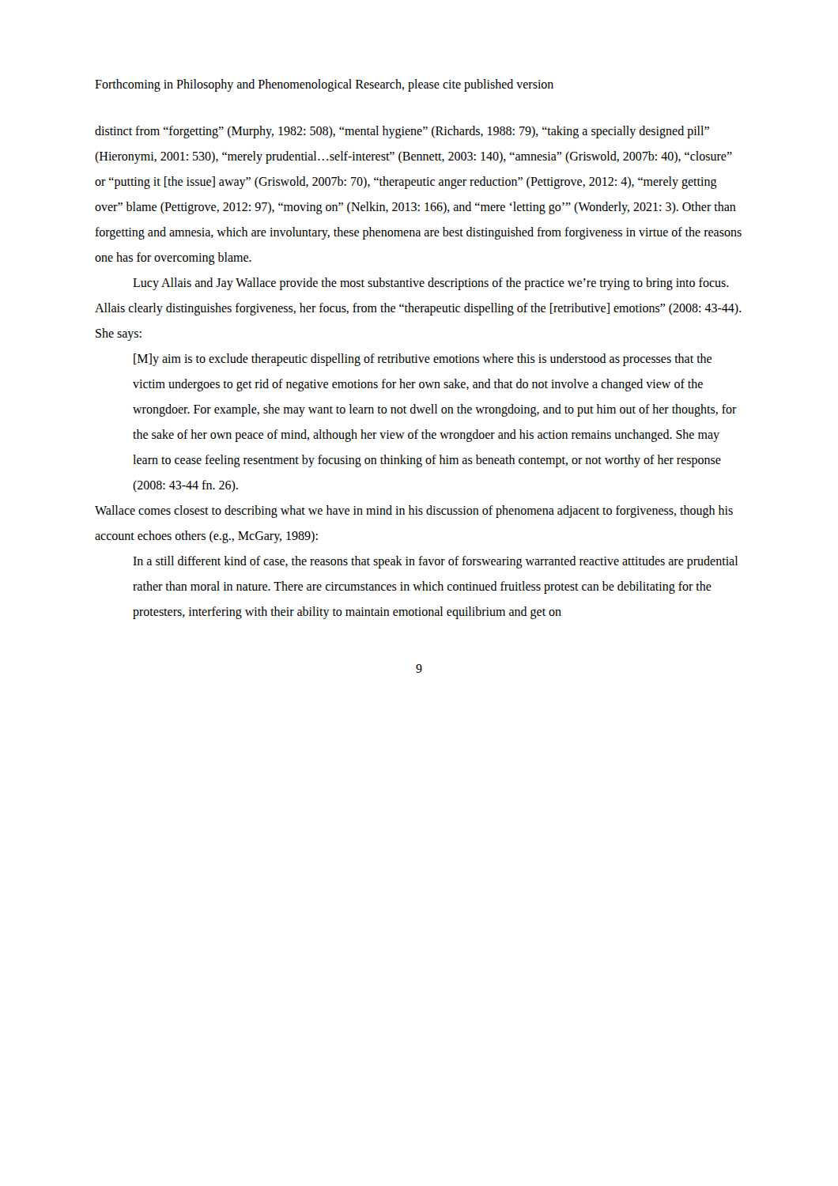Forthcoming in Philosophy and Phenomenological Research, please cite published version
distinct from “forgetting” (Murphy, 1982: 508), “mental hygiene” (Richards, 1988: 79), “taking a specially designed pill” (Hieronymi, 2001: 530), “merely prudential…self-interest” (Bennett, 2003: 140), “amnesia” (Griswold, 2007b: 40), “closure” or “putting it [the issue] away” (Griswold, 2007b: 70), “therapeutic anger reduction” (Pettigrove, 2012: 4), “merely getting over” blame (Pettigrove, 2012: 97), “moving on” (Nelkin, 2013: 166), and “mere ‘letting go’” (Wonderly, 2021: 3). Other than forgetting and amnesia, which are involuntary, these phenomena are best distinguished from forgiveness in virtue of the reasons one has for overcoming blame.
Lucy Allais and Jay Wallace provide the most substantive descriptions of the practice we’re trying to bring into focus. Allais clearly distinguishes forgiveness, her focus, from the “therapeutic dispelling of the [retributive] emotions” (2008: 43-44). She says:
[M]y aim is to exclude therapeutic dispelling of retributive emotions where this is understood as processes that the victim undergoes to get rid of negative emotions for her own sake, and that do not involve a changed view of the wrongdoer. For example, she may want to learn to not dwell on the wrongdoing, and to put him out of her thoughts, for the sake of her own peace of mind, although her view of the wrongdoer and his action remains unchanged. She may learn to cease feeling resentment by focusing on thinking of him as beneath contempt, or not worthy of her response (2008: 43-44 fn. 26).
Wallace comes closest to describing what we have in mind in his discussion of phenomena adjacent to forgiveness, though his account echoes others (e.g., McGary, 1989):
In a still different kind of case, the reasons that speak in favor of forswearing warranted reactive attitudes are prudential rather than moral in nature. There are circumstances in which continued fruitless protest can be debilitating for the protesters, interfering with their ability to maintain emotional equilibrium and get on
9